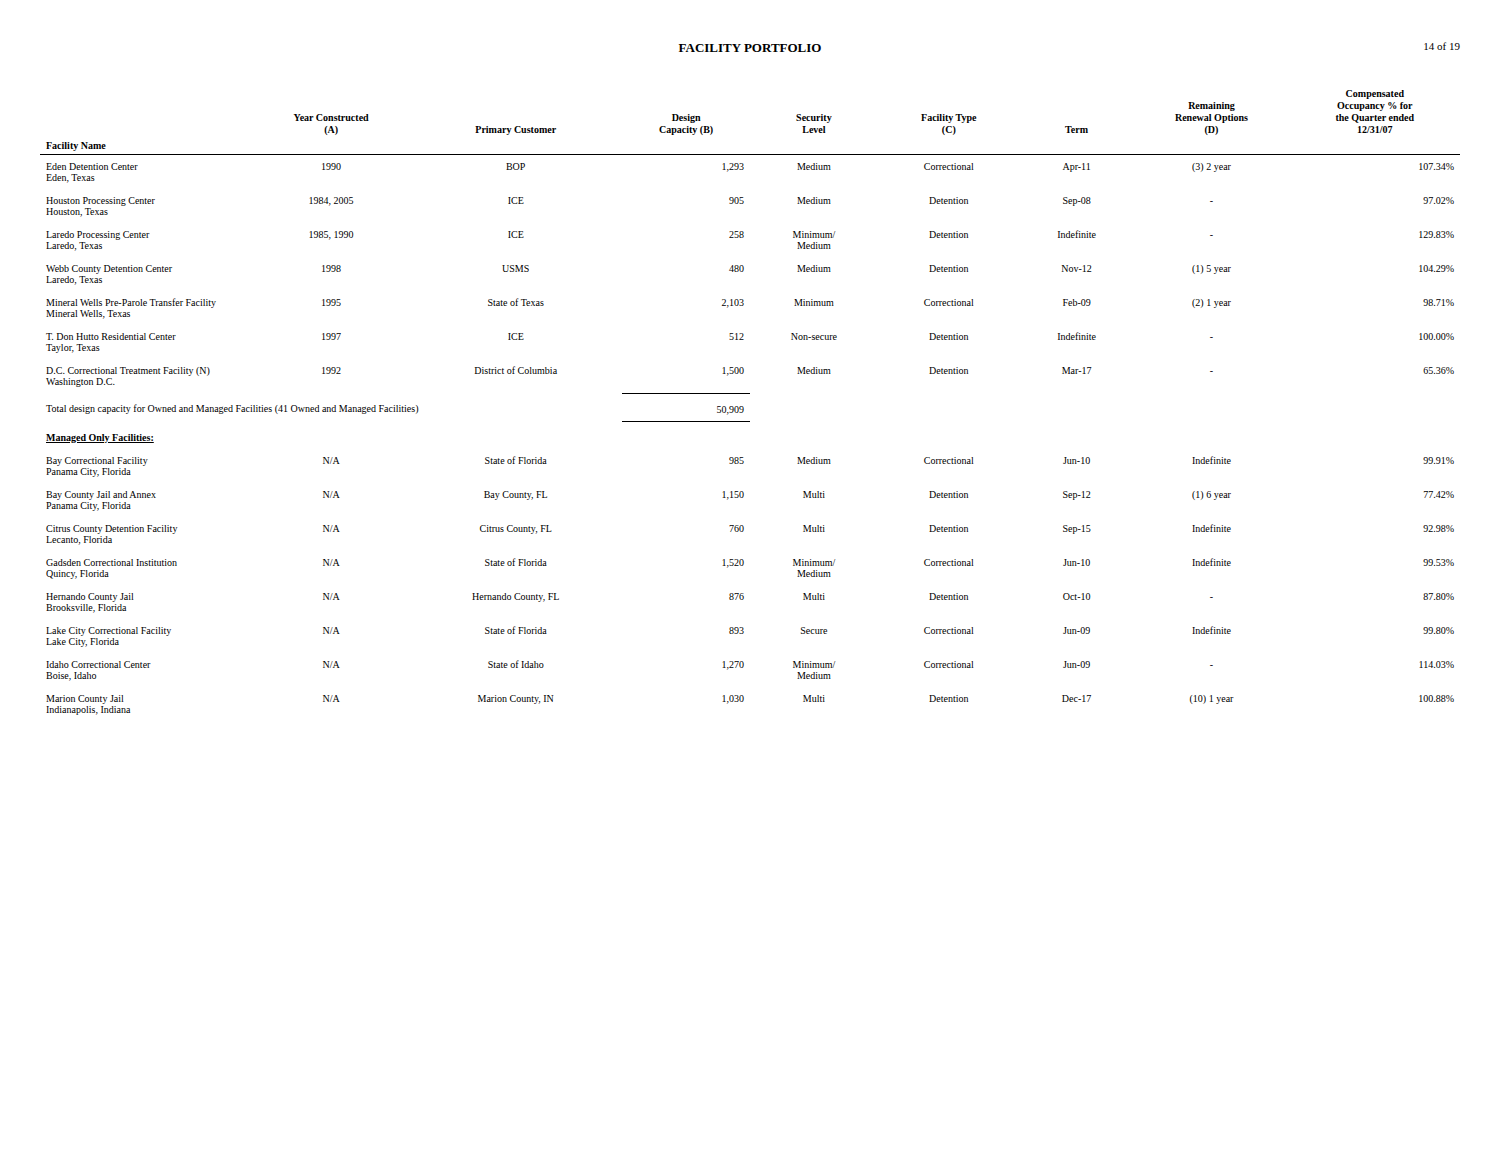FACILITY PORTFOLIO 14 of 19
| | Year Constructed (A) | Primary Customer | Design Capacity (B) | Security Level | Facility Type (C) | Term | Remaining Renewal Options (D) | Compensated Occupancy % for the Quarter ended 12/31/07 |
| --- | --- | --- | --- | --- | --- | --- | --- | --- |
| Facility Name | | | | | | | | |
| Eden Detention Center Eden, Texas | 1990 | BOP | 1,293 | Medium | Correctional | Apr-11 | (3) 2 year | 107.34% |
| Houston Processing Center Houston, Texas | 1984, 2005 | ICE | 905 | Medium | Detention | Sep-08 | - | 97.02% |
| Laredo Processing Center Laredo, Texas | 1985, 1990 | ICE | 258 | Minimum/ Medium | Detention | Indefinite | - | 129.83% |
| Webb County Detention Center Laredo, Texas | 1998 | USMS | 480 | Medium | Detention | Nov-12 | (1) 5 year | 104.29% |
| Mineral Wells Pre-Parole Transfer Facility Mineral Wells, Texas | 1995 | State of Texas | 2,103 | Minimum | Correctional | Feb-09 | (2) 1 year | 98.71% |
| T. Don Hutto Residential Center Taylor, Texas | 1997 | ICE | 512 | Non-secure | Detention | Indefinite | - | 100.00% |
| D.C. Correctional Treatment Facility (N) Washington D.C. | 1992 | District of Columbia | 1,500 | Medium | Detention | Mar-17 | - | 65.36% |
| Total design capacity for Owned and Managed Facilities (41 Owned and Managed Facilities) | 50,909 | |
| Managed Only Facilities: |
| Bay Correctional Facility Panama City, Florida | N/A | State of Florida | 985 | Medium | Correctional | Jun-10 | Indefinite | 99.91% |
| Bay County Jail and Annex Panama City, Florida | N/A | Bay County, FL | 1,150 | Multi | Detention | Sep-12 | (1) 6 year | 77.42% |
| Citrus County Detention Facility Lecanto, Florida | N/A | Citrus County, FL | 760 | Multi | Detention | Sep-15 | Indefinite | 92.98% |
| Gadsden Correctional Institution Quincy, Florida | N/A | State of Florida | 1,520 | Minimum/ Medium | Correctional | Jun-10 | Indefinite | 99.53% |
| Hernando County Jail Brooksville, Florida | N/A | Hernando County, FL | 876 | Multi | Detention | Oct-10 | - | 87.80% |
| Lake City Correctional Facility Lake City, Florida | N/A | State of Florida | 893 | Secure | Correctional | Jun-09 | Indefinite | 99.80% |
| Idaho Correctional Center Boise, Idaho | N/A | State of Idaho | 1,270 | Minimum/ Medium | Correctional | Jun-09 | - | 114.03% |
| Marion County Jail Indianapolis, Indiana | N/A | Marion County, IN | 1,030 | Multi | Detention | Dec-17 | (10) 1 year | 100.88% |